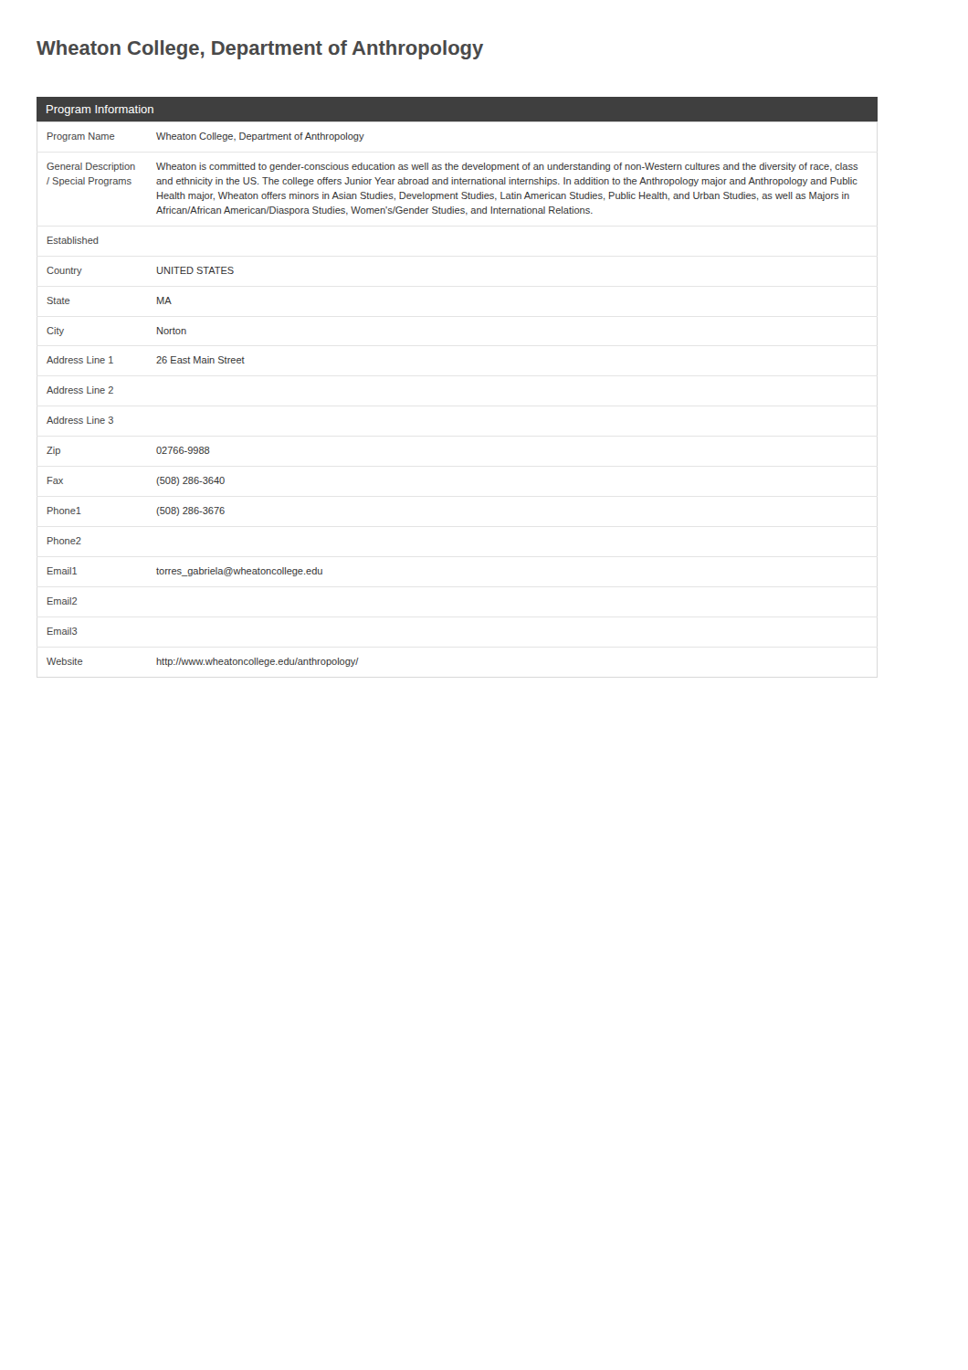Wheaton College, Department of Anthropology
Program Information
| Program Name | Wheaton College, Department of Anthropology |
| General Description / Special Programs | Wheaton is committed to gender-conscious education as well as the development of an understanding of non-Western cultures and the diversity of race, class and ethnicity in the US. The college offers Junior Year abroad and international internships. In addition to the Anthropology major and Anthropology and Public Health major, Wheaton offers minors in Asian Studies, Development Studies, Latin American Studies, Public Health, and Urban Studies, as well as Majors in African/African American/Diaspora Studies, Women's/Gender Studies, and International Relations. |
| Established | |
| Country | UNITED STATES |
| State | MA |
| City | Norton |
| Address Line 1 | 26 East Main Street |
| Address Line 2 | |
| Address Line 3 | |
| Zip | 02766-9988 |
| Fax | (508) 286-3640 |
| Phone1 | (508) 286-3676 |
| Phone2 | |
| Email1 | torres_gabriela@wheatoncollege.edu |
| Email2 | |
| Email3 | |
| Website | http://www.wheatoncollege.edu/anthropology/ |